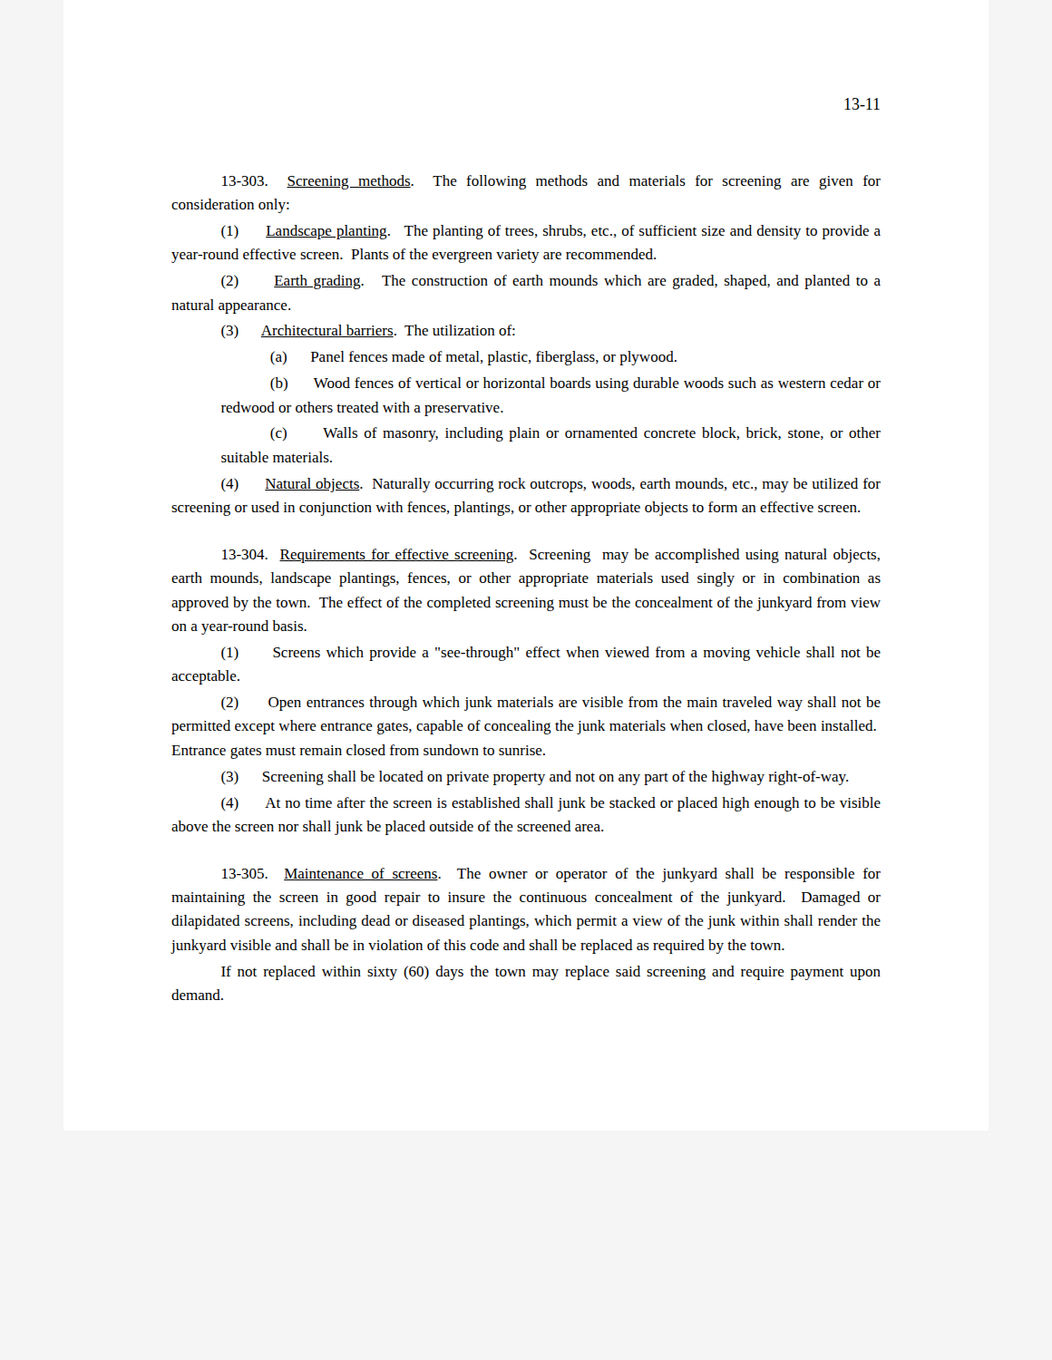13-11
13-303. Screening methods. The following methods and materials for screening are given for consideration only:
(1) Landscape planting. The planting of trees, shrubs, etc., of sufficient size and density to provide a year-round effective screen. Plants of the evergreen variety are recommended.
(2) Earth grading. The construction of earth mounds which are graded, shaped, and planted to a natural appearance.
(3) Architectural barriers. The utilization of:
(a) Panel fences made of metal, plastic, fiberglass, or plywood.
(b) Wood fences of vertical or horizontal boards using durable woods such as western cedar or redwood or others treated with a preservative.
(c) Walls of masonry, including plain or ornamented concrete block, brick, stone, or other suitable materials.
(4) Natural objects. Naturally occurring rock outcrops, woods, earth mounds, etc., may be utilized for screening or used in conjunction with fences, plantings, or other appropriate objects to form an effective screen.
13-304. Requirements for effective screening. Screening may be accomplished using natural objects, earth mounds, landscape plantings, fences, or other appropriate materials used singly or in combination as approved by the town. The effect of the completed screening must be the concealment of the junkyard from view on a year-round basis.
(1) Screens which provide a "see-through" effect when viewed from a moving vehicle shall not be acceptable.
(2) Open entrances through which junk materials are visible from the main traveled way shall not be permitted except where entrance gates, capable of concealing the junk materials when closed, have been installed. Entrance gates must remain closed from sundown to sunrise.
(3) Screening shall be located on private property and not on any part of the highway right-of-way.
(4) At no time after the screen is established shall junk be stacked or placed high enough to be visible above the screen nor shall junk be placed outside of the screened area.
13-305. Maintenance of screens. The owner or operator of the junkyard shall be responsible for maintaining the screen in good repair to insure the continuous concealment of the junkyard. Damaged or dilapidated screens, including dead or diseased plantings, which permit a view of the junk within shall render the junkyard visible and shall be in violation of this code and shall be replaced as required by the town.
If not replaced within sixty (60) days the town may replace said screening and require payment upon demand.